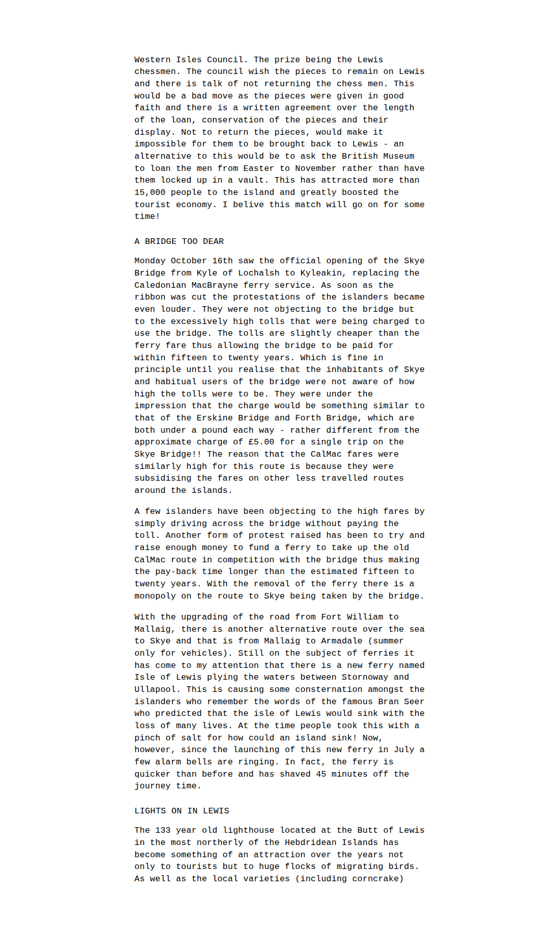Western Isles Council. The prize being the Lewis chessmen. The council wish the pieces to remain on Lewis and there is talk of not returning the chess men. This would be a bad move as the pieces were given in good faith and there is a written agreement over the length of the loan, conservation of the pieces and their display. Not to return the pieces, would make it impossible for them to be brought back to Lewis - an alternative to this would be to ask the British Museum to loan the men from Easter to November rather than have them locked up in a vault. This has attracted more than 15,000 people to the island and greatly boosted the tourist economy. I belive this match will go on for some time!
A BRIDGE TOO DEAR
Monday October 16th saw the official opening of the Skye Bridge from Kyle of Lochalsh to Kyleakin, replacing the Caledonian MacBrayne ferry service. As soon as the ribbon was cut the protestations of the islanders became even louder. They were not objecting to the bridge but to the excessively high tolls that were being charged to use the bridge. The tolls are slightly cheaper than the ferry fare thus allowing the bridge to be paid for within fifteen to twenty years. Which is fine in principle until you realise that the inhabitants of Skye and habitual users of the bridge were not aware of how high the tolls were to be. They were under the impression that the charge would be something similar to that of the Erskine Bridge and Forth Bridge, which are both under a pound each way - rather different from the approximate charge of £5.00 for a single trip on the Skye Bridge!! The reason that the CalMac fares were similarly high for this route is because they were subsidising the fares on other less travelled routes around the islands.
A few islanders have been objecting to the high fares by simply driving across the bridge without paying the toll. Another form of protest raised has been to try and raise enough money to fund a ferry to take up the old CalMac route in competition with the bridge thus making the pay-back time longer than the estimated fifteen to twenty years. With the removal of the ferry there is a monopoly on the route to Skye being taken by the bridge.
With the upgrading of the road from Fort William to Mallaig, there is another alternative route over the sea to Skye and that is from Mallaig to Armadale (summer only for vehicles). Still on the subject of ferries it has come to my attention that there is a new ferry named Isle of Lewis plying the waters between Stornoway and Ullapool. This is causing some consternation amongst the islanders who remember the words of the famous Bran Seer who predicted that the isle of Lewis would sink with the loss of many lives. At the time people took this with a pinch of salt for how could an island sink! Now, however, since the launching of this new ferry in July a few alarm bells are ringing. In fact, the ferry is quicker than before and has shaved 45 minutes off the journey time.
LIGHTS ON IN LEWIS
The 133 year old lighthouse located at the Butt of Lewis in the most northerly of the Hebdridean Islands has become something of an attraction over the years not only to tourists but to huge flocks of migrating birds. As well as the local varieties (including corncrake)